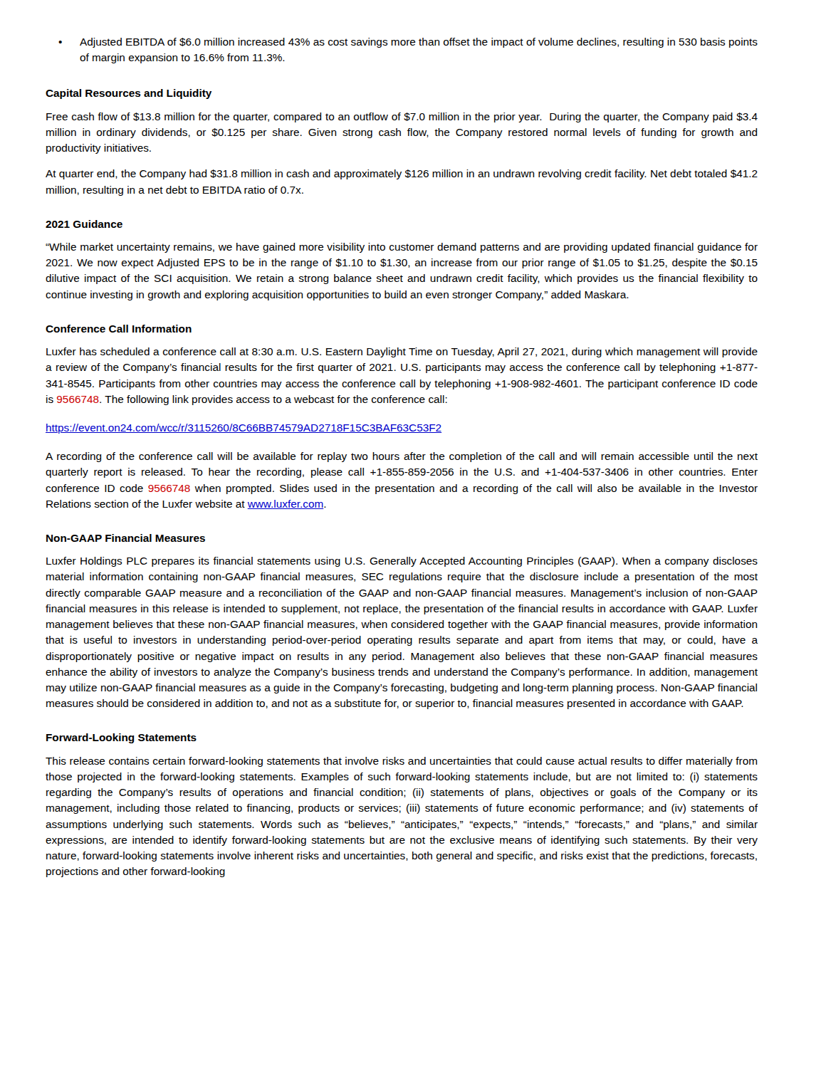Adjusted EBITDA of $6.0 million increased 43% as cost savings more than offset the impact of volume declines, resulting in 530 basis points of margin expansion to 16.6% from 11.3%.
Capital Resources and Liquidity
Free cash flow of $13.8 million for the quarter, compared to an outflow of $7.0 million in the prior year. During the quarter, the Company paid $3.4 million in ordinary dividends, or $0.125 per share. Given strong cash flow, the Company restored normal levels of funding for growth and productivity initiatives.
At quarter end, the Company had $31.8 million in cash and approximately $126 million in an undrawn revolving credit facility. Net debt totaled $41.2 million, resulting in a net debt to EBITDA ratio of 0.7x.
2021 Guidance
“While market uncertainty remains, we have gained more visibility into customer demand patterns and are providing updated financial guidance for 2021. We now expect Adjusted EPS to be in the range of $1.10 to $1.30, an increase from our prior range of $1.05 to $1.25, despite the $0.15 dilutive impact of the SCI acquisition. We retain a strong balance sheet and undrawn credit facility, which provides us the financial flexibility to continue investing in growth and exploring acquisition opportunities to build an even stronger Company,” added Maskara.
Conference Call Information
Luxfer has scheduled a conference call at 8:30 a.m. U.S. Eastern Daylight Time on Tuesday, April 27, 2021, during which management will provide a review of the Company’s financial results for the first quarter of 2021. U.S. participants may access the conference call by telephoning +1-877-341-8545. Participants from other countries may access the conference call by telephoning +1-908-982-4601. The participant conference ID code is 9566748. The following link provides access to a webcast for the conference call:
https://event.on24.com/wcc/r/3115260/8C66BB74579AD2718F15C3BAF63C53F2
A recording of the conference call will be available for replay two hours after the completion of the call and will remain accessible until the next quarterly report is released. To hear the recording, please call +1-855-859-2056 in the U.S. and +1-404-537-3406 in other countries. Enter conference ID code 9566748 when prompted. Slides used in the presentation and a recording of the call will also be available in the Investor Relations section of the Luxfer website at www.luxfer.com.
Non-GAAP Financial Measures
Luxfer Holdings PLC prepares its financial statements using U.S. Generally Accepted Accounting Principles (GAAP). When a company discloses material information containing non-GAAP financial measures, SEC regulations require that the disclosure include a presentation of the most directly comparable GAAP measure and a reconciliation of the GAAP and non-GAAP financial measures. Management’s inclusion of non-GAAP financial measures in this release is intended to supplement, not replace, the presentation of the financial results in accordance with GAAP. Luxfer management believes that these non-GAAP financial measures, when considered together with the GAAP financial measures, provide information that is useful to investors in understanding period-over-period operating results separate and apart from items that may, or could, have a disproportionately positive or negative impact on results in any period. Management also believes that these non-GAAP financial measures enhance the ability of investors to analyze the Company’s business trends and understand the Company’s performance. In addition, management may utilize non-GAAP financial measures as a guide in the Company’s forecasting, budgeting and long-term planning process. Non-GAAP financial measures should be considered in addition to, and not as a substitute for, or superior to, financial measures presented in accordance with GAAP.
Forward-Looking Statements
This release contains certain forward-looking statements that involve risks and uncertainties that could cause actual results to differ materially from those projected in the forward-looking statements. Examples of such forward-looking statements include, but are not limited to: (i) statements regarding the Company’s results of operations and financial condition; (ii) statements of plans, objectives or goals of the Company or its management, including those related to financing, products or services; (iii) statements of future economic performance; and (iv) statements of assumptions underlying such statements. Words such as “believes,” “anticipates,” “expects,” “intends,” “forecasts,” and “plans,” and similar expressions, are intended to identify forward-looking statements but are not the exclusive means of identifying such statements. By their very nature, forward-looking statements involve inherent risks and uncertainties, both general and specific, and risks exist that the predictions, forecasts, projections and other forward-looking